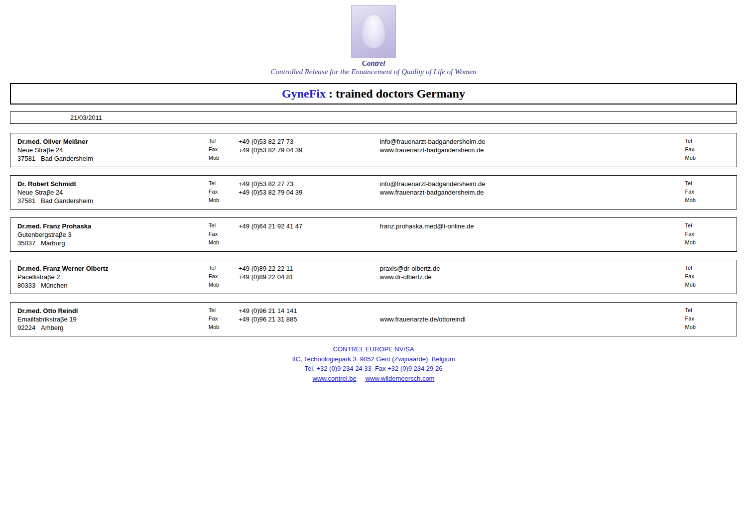Contrel
Controlled Release for the Ennancement of Quality of Life of Women
GyneFix : trained doctors Germany
21/03/2011
| Dr.med. Oliver Meißner | Tel | +49 (0)53 82 27 73 | info@frauenarzt-badgandersheim.de | Tel |
| Neue Straβe 24 | Fax | +49 (0)53 82 79 04 39 | www.frauenarzt-badgandersheim.de | Fax |
| 37581 Bad Gandersheim | Mob | | | Mob |
| Dr. Robert Schmidt | Tel | +49 (0)53 82 27 73 | info@frauenarzt-badgandersheim.de | Tel |
| Neue Straβe 24 | Fax | +49 (0)53 82 79 04 39 | www.frauenarzt-badgandersheim.de | Fax |
| 37581 Bad Gandersheim | Mob | | | Mob |
| Dr.med. Franz Prohaska | Tel | +49 (0)64 21 92 41 47 | franz.prohaska.med@t-online.de | Tel |
| Gutenbergstraβe 3 | Fax | | | Fax |
| 35037 Marburg | Mob | | | Mob |
| Dr.med. Franz Werner Olbertz | Tel | +49 (0)89 22 22 11 | praxis@dr-olbertz.de | Tel |
| Pacellistraβe 2 | Fax | +49 (0)89 22 04 81 | www.dr-olbertz.de | Fax |
| 80333 München | Mob | | | Mob |
| Dr.med. Otto Reindl | Tel | +49 (0)96 21 14 141 | | Tel |
| Emailfabrikstraβe 19 | Fax | +49 (0)96 21 31 885 | www.frauenarzte.de/ottoreindl | Fax |
| 92224 Amberg | Mob | | | Mob |
CONTREL EUROPE NV/SA
IIC, Technologiepark 3 9052 Gent (Zwijnaarde) Belgium
Tel. +32 (0)9 234 24 33 Fax +32 (0)9 234 29 26
www.contrel.be www.wildemeersch.com